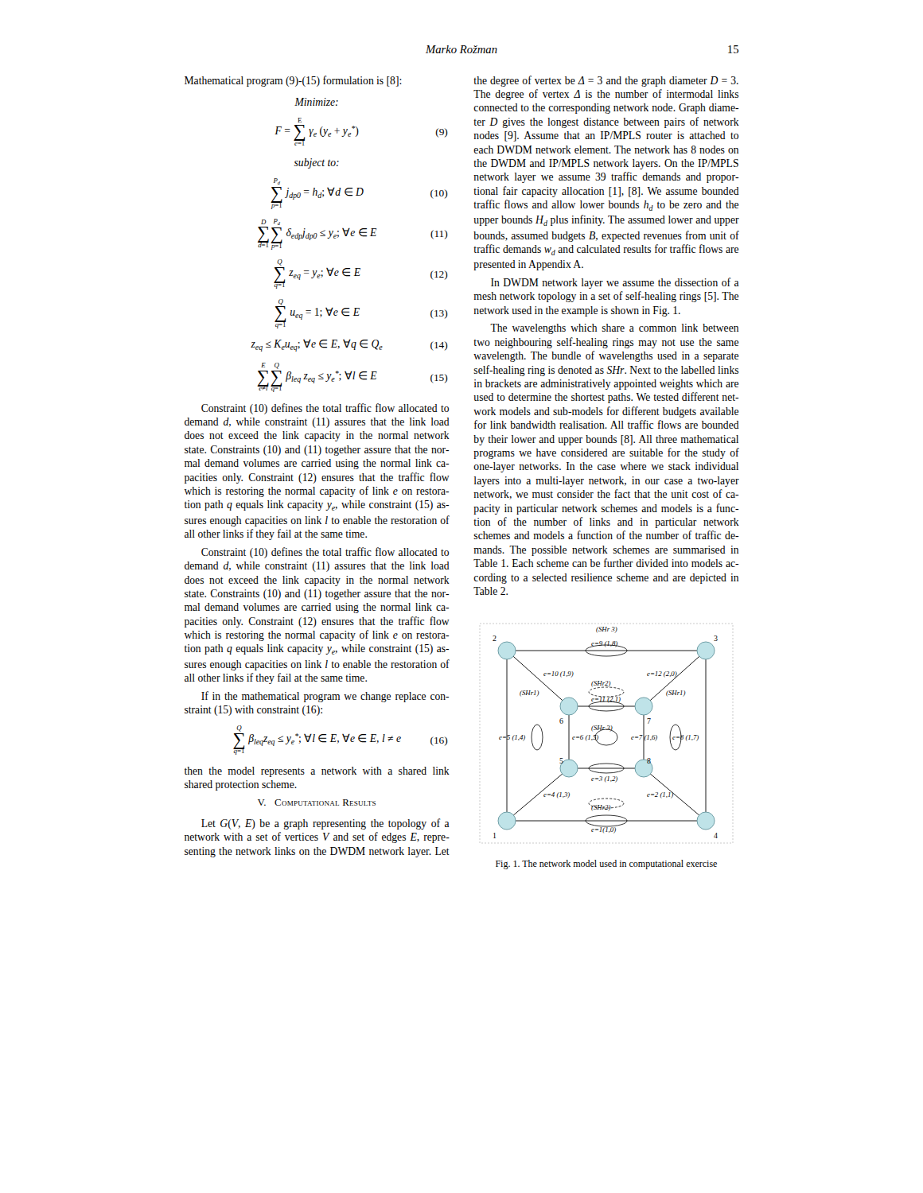Marko Rožman 15
Mathematical program (9)-(15) formulation is [8]:
Minimize:
F = E∑e=1 γe (ye + ye*) (9)
subject to:
Pd∑p=1 jdp0 = hd; ∀d ∈ D (10)
D∑d=1 Pd∑p=1 δedp jdp0 ≤ ye; ∀e ∈ E (11)
Q∑q=1 zeq = ye; ∀e ∈ E (12)
Q∑q=1 ueq = 1; ∀e ∈ E (13)
zeq ≤ Ke ueq; ∀e ∈ E, ∀q ∈ Qe (14)
E∑e≠l Q∑q=1 βleq zeq ≤ ye*; ∀l ∈ E (15)
Constraint (10) defines the total traffic flow allocated to demand d, while constraint (11) assures that the link load does not exceed the link capacity in the normal network state. Constraints (10) and (11) together assure that the normal demand volumes are carried using the normal link capacities only. Constraint (12) ensures that the traffic flow which is restoring the normal capacity of link e on restoration path q equals link capacity ye, while constraint (15) assures enough capacities on link l to enable the restoration of all other links if they fail at the same time.
Constraint (10) defines the total traffic flow allocated to demand d, while constraint (11) assures that the link load does not exceed the link capacity in the normal network state. Constraints (10) and (11) together assure that the normal demand volumes are carried using the normal link capacities only. Constraint (12) ensures that the traffic flow which is restoring the normal capacity of link e on restoration path q equals link capacity ye, while constraint (15) assures enough capacities on link l to enable the restoration of all other links if they fail at the same time.
If in the mathematical program we change replace constraint (15) with constraint (16):
Q∑q=1 βleq zeq ≤ ye*; ∀l ∈ E, ∀e ∈ E, l ≠ e (16)
then the model represents a network with a shared link shared protection scheme.
V. Computational Results
Let G(V, E) be a graph representing the topology of a network with a set of vertices V and set of edges E, representing the network links on the DWDM network layer. Let the degree of vertex be Δ = 3 and the graph diameter D = 3. The degree of vertex Δ is the number of intermodal links connected to the corresponding network node. Graph diameter D gives the longest distance between pairs of network nodes [9]. Assume that an IP/MPLS router is attached to each DWDM network element. The network has 8 nodes on the DWDM and IP/MPLS network layers. On the IP/MPLS network layer we assume 39 traffic demands and proportional fair capacity allocation [1], [8]. We assume bounded traffic flows and allow lower bounds hd to be zero and the upper bounds Hd plus infinity. The assumed lower and upper bounds, assumed budgets B, expected revenues from unit of traffic demands wd and calculated results for traffic flows are presented in Appendix A.
In DWDM network layer we assume the dissection of a mesh network topology in a set of self-healing rings [5]. The network used in the example is shown in Fig. 1.
The wavelengths which share a common link between two neighbouring self-healing rings may not use the same wavelength. The bundle of wavelengths used in a separate self-healing ring is denoted as SHr. Next to the labelled links in brackets are administratively appointed weights which are used to determine the shortest paths. We tested different network models and sub-models for different budgets available for link bandwidth realisation. All traffic flows are bounded by their lower and upper bounds [8]. All three mathematical programs we have considered are suitable for the study of one-layer networks. In the case where we stack individual layers into a multi-layer network, in our case a two-layer network, we must consider the fact that the unit cost of capacity in particular network schemes and models is a function of the number of links and in particular network schemes and models a function of the number of traffic demands. The possible network schemes are summarised in Table 1. Each scheme can be further divided into models according to a selected resilience scheme and are depicted in Table 2.
2 3 1 4 6 7 5 8 (SHr 3) (SHr2) (SHr1) (SHr1) (SHr 3) (SHr2) e=9 (1,8) e=10 (1,9) e=12 (2,0) e=11 (2,1) e=5 (1,4) e=6 (1,5) e=7 (1,6) e=8 (1,7) e=3 (1,2) e=4 (1,3) e=2 (1,1) e=1(1,0)
Fig. 1. The network model used in computational exercise